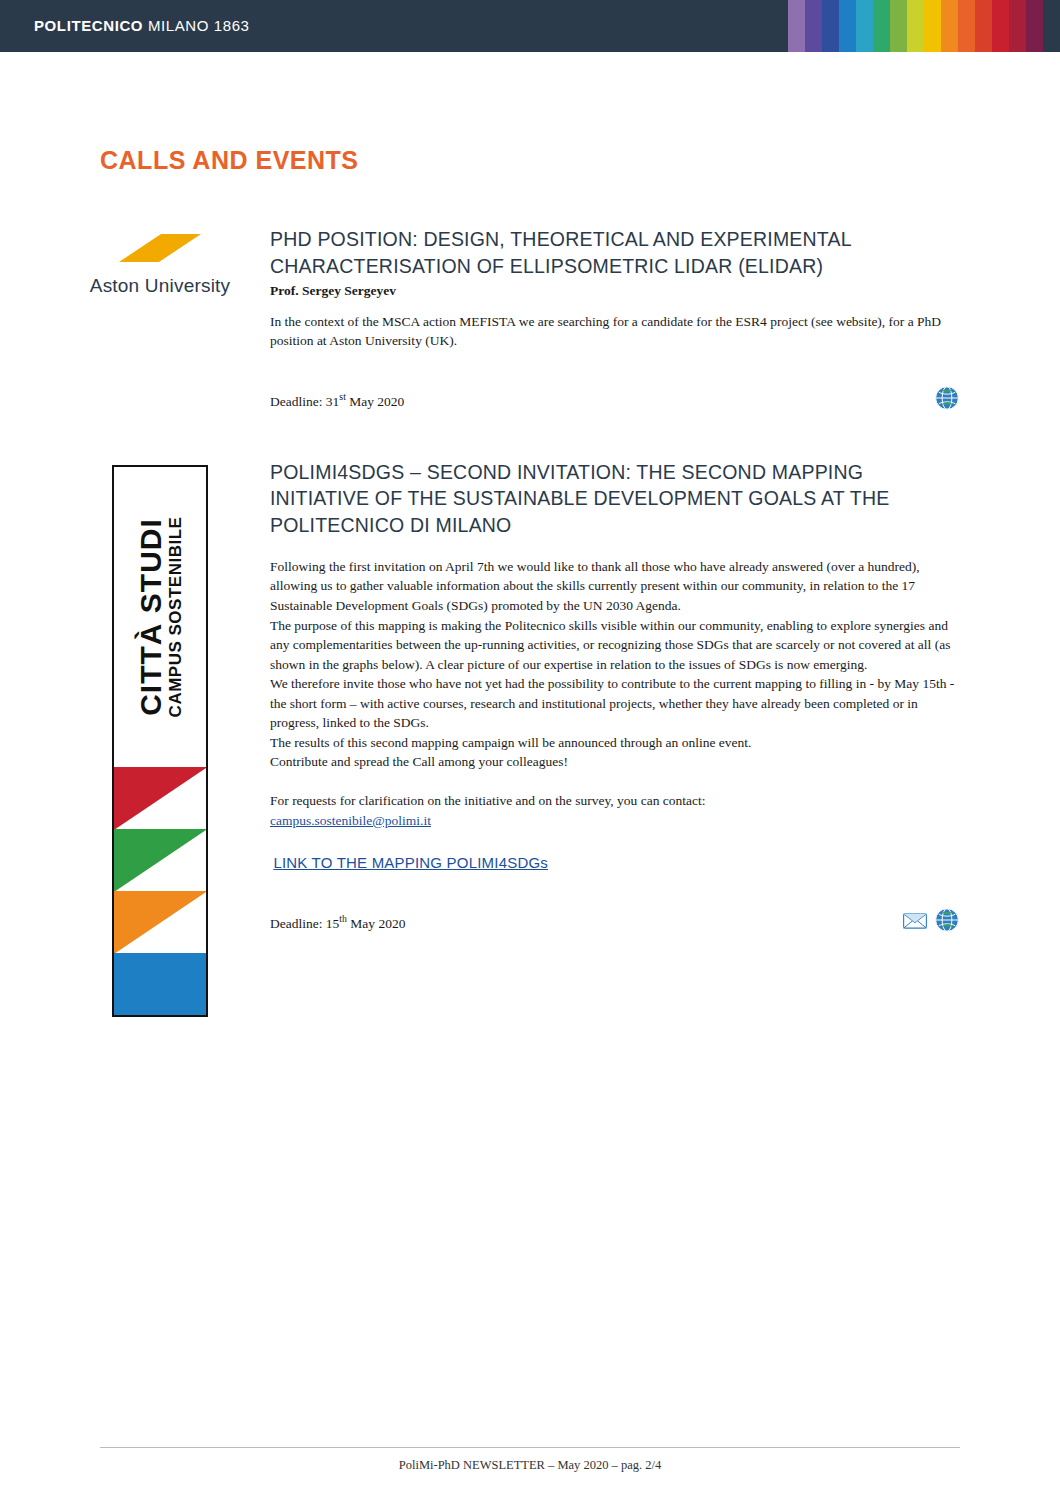POLITECNICO MILANO 1863
Calls and Events
Aston University
PhD position: Design, theoretical and experimental characterisation of ellipsometric LIDAR (ELIDAR)
Prof. Sergey Sergeyev
In the context of the MSCA action MEFISTA we are searching for a candidate for the ESR4 project (see website), for a PhD position at Aston University (UK).
Deadline: 31st May 2020
CITTÀ STUDI CAMPUS SOSTENIBILE
POLIMI4SDGS – Second invitation: the second mapping initiative of the Sustainable Development Goals at the Politecnico di Milano
Following the first invitation on April 7th we would like to thank all those who have already answered (over a hundred), allowing us to gather valuable information about the skills currently present within our community, in relation to the 17 Sustainable Development Goals (SDGs) promoted by the UN 2030 Agenda.
The purpose of this mapping is making the Politecnico skills visible within our community, enabling to explore synergies and any complementarities between the up-running activities, or recognizing those SDGs that are scarcely or not covered at all (as shown in the graphs below). A clear picture of our expertise in relation to the issues of SDGs is now emerging.
We therefore invite those who have not yet had the possibility to contribute to the current mapping to filling in - by May 15th - the short form – with active courses, research and institutional projects, whether they have already been completed or in progress, linked to the SDGs.
The results of this second mapping campaign will be announced through an online event.
Contribute and spread the Call among your colleagues!
For requests for clarification on the initiative and on the survey, you can contact:
campus.sostenibile@polimi.it
LINK TO THE MAPPING POLIMI4SDGs
Deadline: 15th May 2020
PoliMi-PhD NEWSLETTER – May 2020 – pag. 2/4